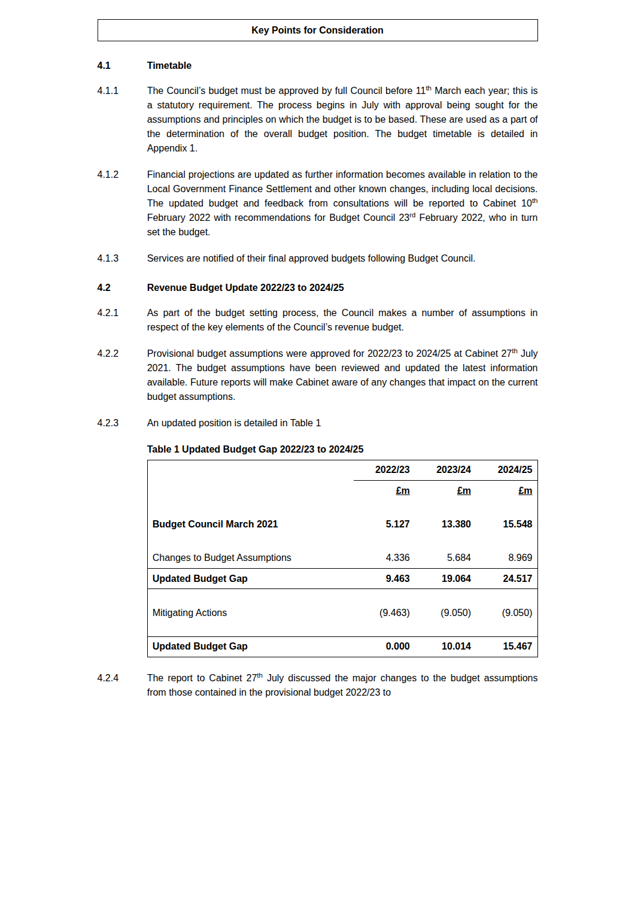Key Points for Consideration
4.1
Timetable
4.1.1
The Council’s budget must be approved by full Council before 11th March each year; this is a statutory requirement. The process begins in July with approval being sought for the assumptions and principles on which the budget is to be based. These are used as a part of the determination of the overall budget position. The budget timetable is detailed in Appendix 1.
4.1.2
Financial projections are updated as further information becomes available in relation to the Local Government Finance Settlement and other known changes, including local decisions. The updated budget and feedback from consultations will be reported to Cabinet 10th February 2022 with recommendations for Budget Council 23rd February 2022, who in turn set the budget.
4.1.3
Services are notified of their final approved budgets following Budget Council.
4.2
Revenue Budget Update 2022/23 to 2024/25
4.2.1
As part of the budget setting process, the Council makes a number of assumptions in respect of the key elements of the Council’s revenue budget.
4.2.2
Provisional budget assumptions were approved for 2022/23 to 2024/25 at Cabinet 27th July 2021. The budget assumptions have been reviewed and updated the latest information available. Future reports will make Cabinet aware of any changes that impact on the current budget assumptions.
4.2.3
An updated position is detailed in Table 1
Table 1 Updated Budget Gap 2022/23 to 2024/25
| | 2022/23 | 2023/24 | 2024/25 |
| --- | --- | --- | --- |
| | £m | £m | £m |
| Budget Council March 2021 | 5.127 | 13.380 | 15.548 |
| Changes to Budget Assumptions | 4.336 | 5.684 | 8.969 |
| Updated Budget Gap | 9.463 | 19.064 | 24.517 |
| Mitigating Actions | (9.463) | (9.050) | (9.050) |
| Updated Budget Gap | 0.000 | 10.014 | 15.467 |
4.2.4
The report to Cabinet 27th July discussed the major changes to the budget assumptions from those contained in the provisional budget 2022/23 to